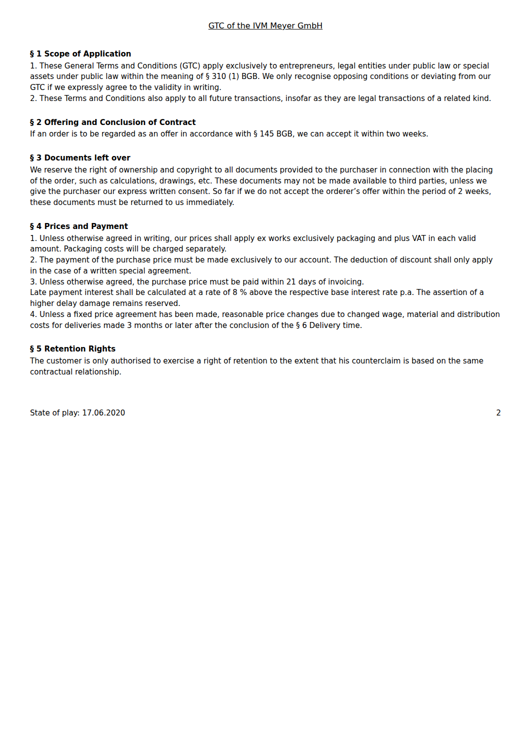GTC of the IVM Meyer GmbH
§ 1 Scope of Application
1. These General Terms and Conditions (GTC) apply exclusively to entrepreneurs, legal entities under public law or special assets under public law within the meaning of § 310 (1) BGB. We only recognise opposing conditions or deviating from our GTC if we expressly agree to the validity in writing.
2. These Terms and Conditions also apply to all future transactions, insofar as they are legal transactions of a related kind.
§ 2 Offering and Conclusion of Contract
If an order is to be regarded as an offer in accordance with § 145 BGB, we can accept it within two weeks.
§ 3 Documents left over
We reserve the right of ownership and copyright to all documents provided to the purchaser in connection with the placing of the order, such as calculations, drawings, etc. These documents may not be made available to third parties, unless we give the purchaser our express written consent. So far if we do not accept the orderer’s offer within the period of 2 weeks, these documents must be returned to us immediately.
§ 4 Prices and Payment
1. Unless otherwise agreed in writing, our prices shall apply ex works exclusively packaging and plus VAT in each valid amount. Packaging costs will be charged separately.
2. The payment of the purchase price must be made exclusively to our account. The deduction of discount shall only apply in the case of a written special agreement.
3. Unless otherwise agreed, the purchase price must be paid within 21 days of invoicing.
Late payment interest shall be calculated at a rate of 8 % above the respective base interest rate p.a. The assertion of a higher delay damage remains reserved.
4. Unless a fixed price agreement has been made, reasonable price changes due to changed wage, material and distribution costs for deliveries made 3 months or later after the conclusion of the § 6 Delivery time.
§ 5 Retention Rights
The customer is only authorised to exercise a right of retention to the extent that his counterclaim is based on the same contractual relationship.
State of play: 17.06.2020 2